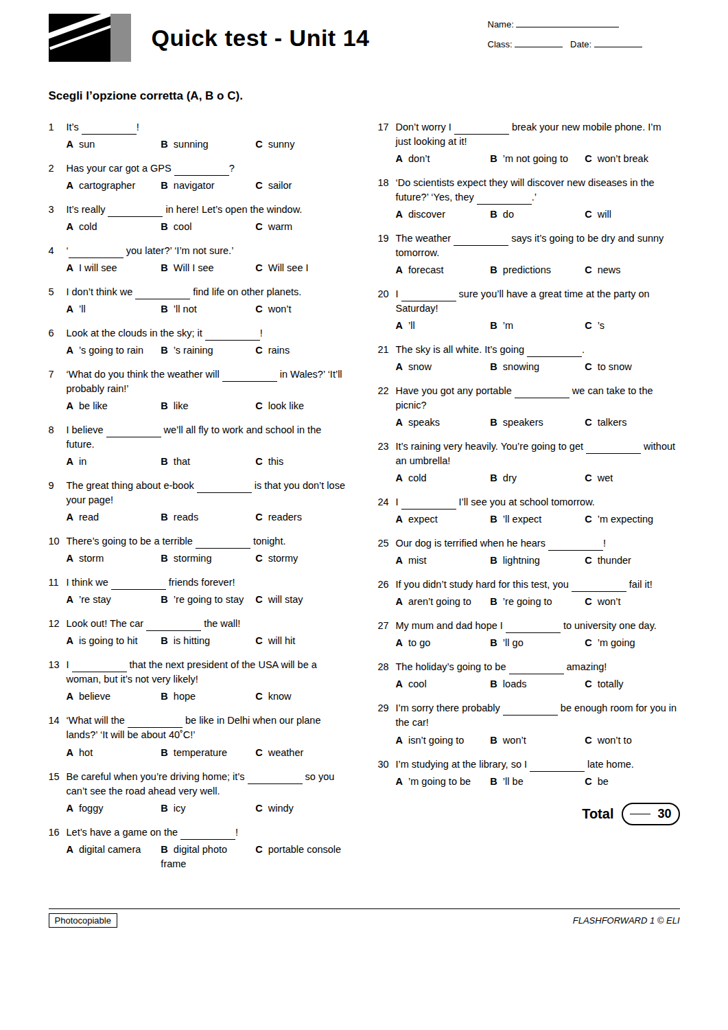Quick test - Unit 14
Name:
Class: Date:
Scegli l’opzione corretta (A, B o C).
1 It’s !
A sun
B sunning
C sunny
2 Has your car got a GPS ?
A cartographer
B navigator
C sailor
3 It’s really in here! Let’s open the window.
A cold
B cool
C warm
4‘ you later?’ ‘I’m not sure.’
A I will see
B Will I see
C Will see I
5 I don’t think we find life on other planets.
A ’ll
B ’ll not
C won’t
6 Look at the clouds in the sky; it !
A ’s going to rain
B ’s raining
C rains
7‘What do you think the weather will in Wales?’ ‘It’ll probably rain!’
A be like
B like
C look like
8 I believe we’ll all fly to work and school in the future.
A in
B that
C this
9 The great thing about e-book is that you don’t lose your page!
A read
B reads
C readers
10 There’s going to be a terrible tonight.
A storm
B storming
C stormy
11 I think we friends forever!
A ’re stay
B ’re going to stay
C will stay
12 Look out! The car the wall!
A is going to hit
B is hitting
C will hit
13 I that the next president of the USA will be a woman, but it’s not very likely!
A believe
B hope
C know
14‘What will the be like in Delhi when our plane lands?’ ‘It will be about 40˚C!’
A hot
B temperature
C weather
15 Be careful when you’re driving home; it’s so you can’t see the road ahead very well.
A foggy
B icy
C windy
16 Let’s have a game on the !
A digital camera
B digital photo frame
C portable console
17 Don’t worry I break your new mobile phone. I’m just looking at it!
A don’t
B ’m not going to
C won’t break
18‘Do scientists expect they will discover new diseases in the future?’ ‘Yes, they .’
A discover
B do
C will
19 The weather says it’s going to be dry and sunny tomorrow.
A forecast
B predictions
C news
20 I sure you’ll have a great time at the party on Saturday!
A ’ll
B ’m
C ’s
21 The sky is all white. It’s going .
A snow
B snowing
C to snow
22 Have you got any portable we can take to the picnic?
A speaks
B speakers
C talkers
23 It’s raining very heavily. You’re going to get without an umbrella!
A cold
B dry
C wet
24 I I’ll see you at school tomorrow.
A expect
B ’ll expect
C ’m expecting
25 Our dog is terrified when he hears !
A mist
B lightning
C thunder
26 If you didn’t study hard for this test, you fail it!
A aren’t going to
B ’re going to
C won’t
27 My mum and dad hope I to university one day.
A to go
B ’ll go
C ’m going
28 The holiday’s going to be amazing!
A cool
B loads
C totally
29 I’m sorry there probably be enough room for you in the car!
A isn’t going to
B won’t
C won’t to
30 I’m studying at the library, so I late home.
A ’m going to be
B ’ll be
C be
Total
30
Photocopiable FLASHFORWARD 1 © ELI